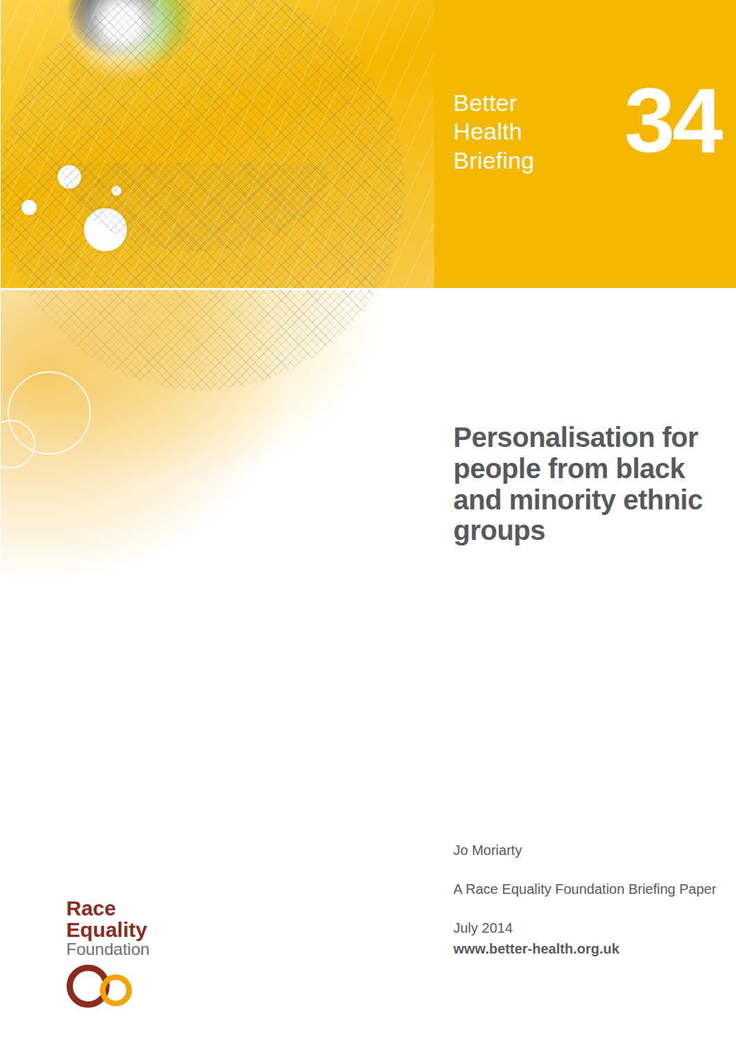Better
Health
Briefing
34
Personalisation for people from black and minority ethnic groups
Jo Moriarty
A Race Equality Foundation Briefing Paper
July 2014
www.better-health.org.uk
Race
Equality
Foundation